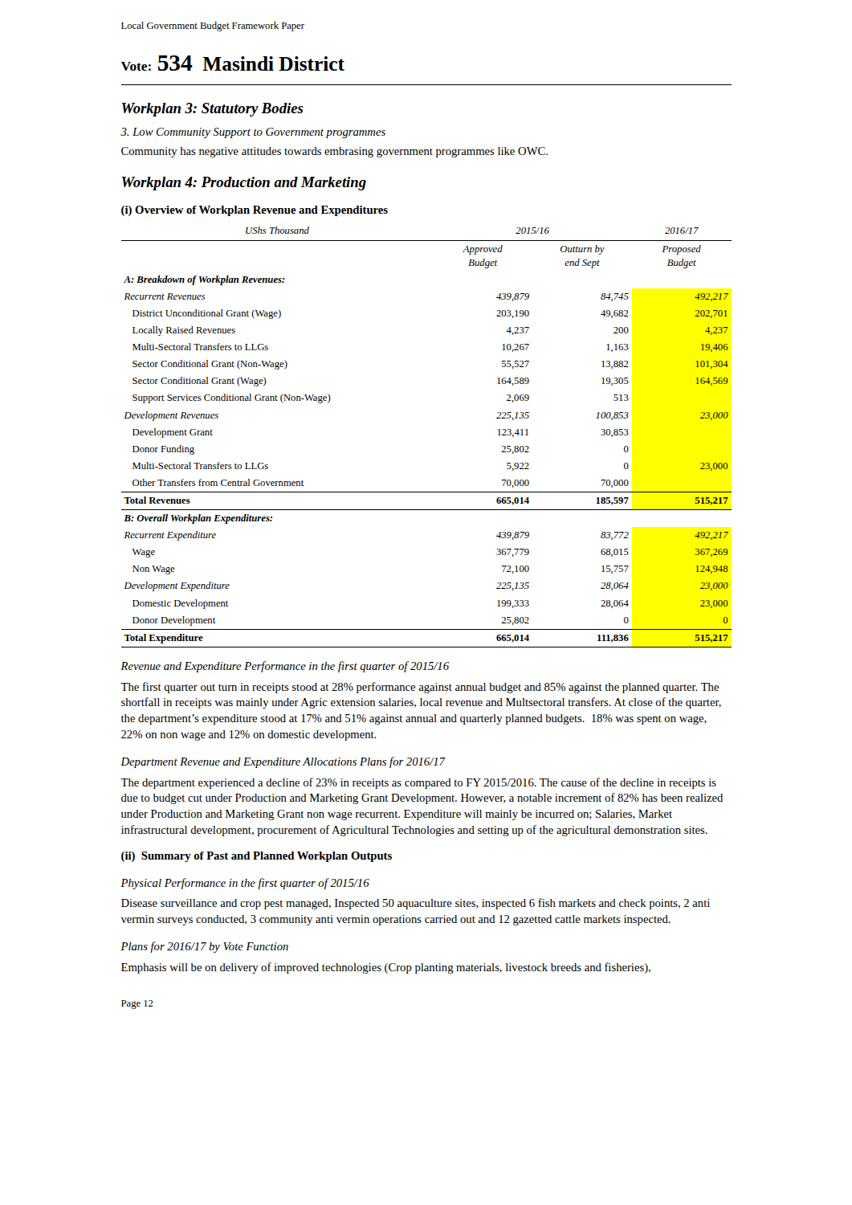Local Government Budget Framework Paper
Vote: 534 Masindi District
Workplan 3: Statutory Bodies
3. Low Community Support to Government programmes
Community has negative attitudes towards embrasing government programmes like OWC.
Workplan 4: Production and Marketing
(i) Overview of Workplan Revenue and Expenditures
| UShs Thousand | 2015/16 | 2016/17 |
| --- | --- | --- |
| | Approved Budget | Outturn by end Sept | Proposed Budget |
| A: Breakdown of Workplan Revenues: |
| Recurrent Revenues | 439,879 | 84,745 | 492,217 |
| District Unconditional Grant (Wage) | 203,190 | 49,682 | 202,701 |
| Locally Raised Revenues | 4,237 | 200 | 4,237 |
| Multi-Sectoral Transfers to LLGs | 10,267 | 1,163 | 19,406 |
| Sector Conditional Grant (Non-Wage) | 55,527 | 13,882 | 101,304 |
| Sector Conditional Grant (Wage) | 164,589 | 19,305 | 164,569 |
| Support Services Conditional Grant (Non-Wage) | 2,069 | 513 | |
| Development Revenues | 225,135 | 100,853 | 23,000 |
| Development Grant | 123,411 | 30,853 | |
| Donor Funding | 25,802 | 0 | |
| Multi-Sectoral Transfers to LLGs | 5,922 | 0 | 23,000 |
| Other Transfers from Central Government | 70,000 | 70,000 | |
| Total Revenues | 665,014 | 185,597 | 515,217 |
| B: Overall Workplan Expenditures: |
| Recurrent Expenditure | 439,879 | 83,772 | 492,217 |
| Wage | 367,779 | 68,015 | 367,269 |
| Non Wage | 72,100 | 15,757 | 124,948 |
| Development Expenditure | 225,135 | 28,064 | 23,000 |
| Domestic Development | 199,333 | 28,064 | 23,000 |
| Donor Development | 25,802 | 0 | 0 |
| Total Expenditure | 665,014 | 111,836 | 515,217 |
Revenue and Expenditure Performance in the first quarter of 2015/16
The first quarter out turn in receipts stood at 28% performance against annual budget and 85% against the planned quarter. The shortfall in receipts was mainly under Agric extension salaries, local revenue and Multsectoral transfers. At close of the quarter, the department’s expenditure stood at 17% and 51% against annual and quarterly planned budgets. 18% was spent on wage, 22% on non wage and 12% on domestic development.
Department Revenue and Expenditure Allocations Plans for 2016/17
The department experienced a decline of 23% in receipts as compared to FY 2015/2016. The cause of the decline in receipts is due to budget cut under Production and Marketing Grant Development. However, a notable increment of 82% has been realized under Production and Marketing Grant non wage recurrent. Expenditure will mainly be incurred on; Salaries, Market infrastructural development, procurement of Agricultural Technologies and setting up of the agricultural demonstration sites.
(ii) Summary of Past and Planned Workplan Outputs
Physical Performance in the first quarter of 2015/16
Disease surveillance and crop pest managed, Inspected 50 aquaculture sites, inspected 6 fish markets and check points, 2 anti vermin surveys conducted, 3 community anti vermin operations carried out and 12 gazetted cattle markets inspected.
Plans for 2016/17 by Vote Function
Emphasis will be on delivery of improved technologies (Crop planting materials, livestock breeds and fisheries),
Page 12